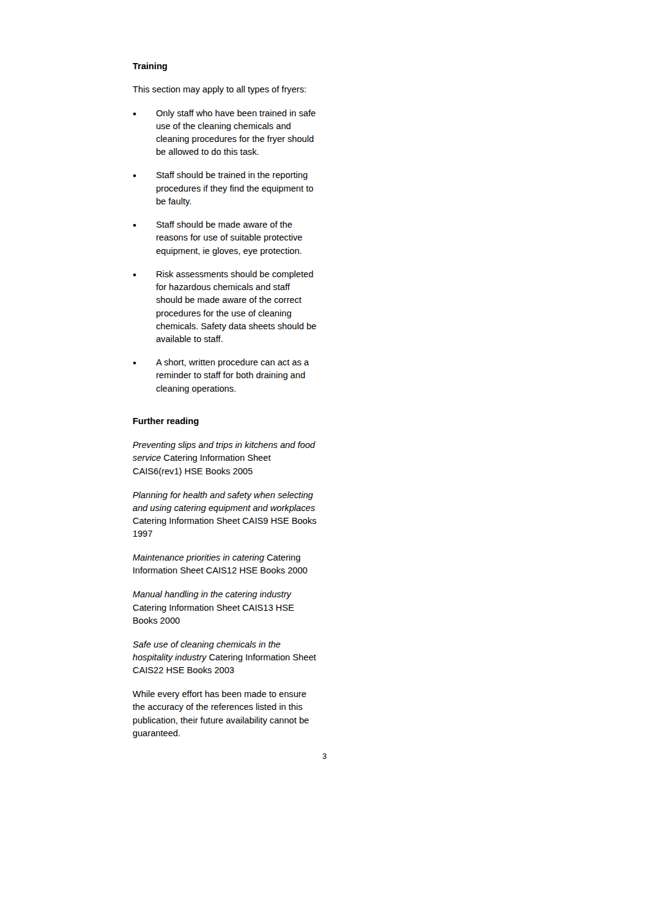Training
This section may apply to all types of fryers:
Only staff who have been trained in safe use of the cleaning chemicals and cleaning procedures for the fryer should be allowed to do this task.
Staff should be trained in the reporting procedures if they find the equipment to be faulty.
Staff should be made aware of the reasons for use of suitable protective equipment, ie gloves, eye protection.
Risk assessments should be completed for hazardous chemicals and staff should be made aware of the correct procedures for the use of cleaning chemicals. Safety data sheets should be available to staff.
A short, written procedure can act as a reminder to staff for both draining and cleaning operations.
Further reading
Preventing slips and trips in kitchens and food service Catering Information Sheet CAIS6(rev1) HSE Books 2005
Planning for health and safety when selecting and using catering equipment and workplaces Catering Information Sheet CAIS9 HSE Books 1997
Maintenance priorities in catering Catering Information Sheet CAIS12 HSE Books 2000
Manual handling in the catering industry Catering Information Sheet CAIS13 HSE Books 2000
Safe use of cleaning chemicals in the hospitality industry Catering Information Sheet CAIS22 HSE Books 2003
While every effort has been made to ensure the accuracy of the references listed in this publication, their future availability cannot be guaranteed.
3